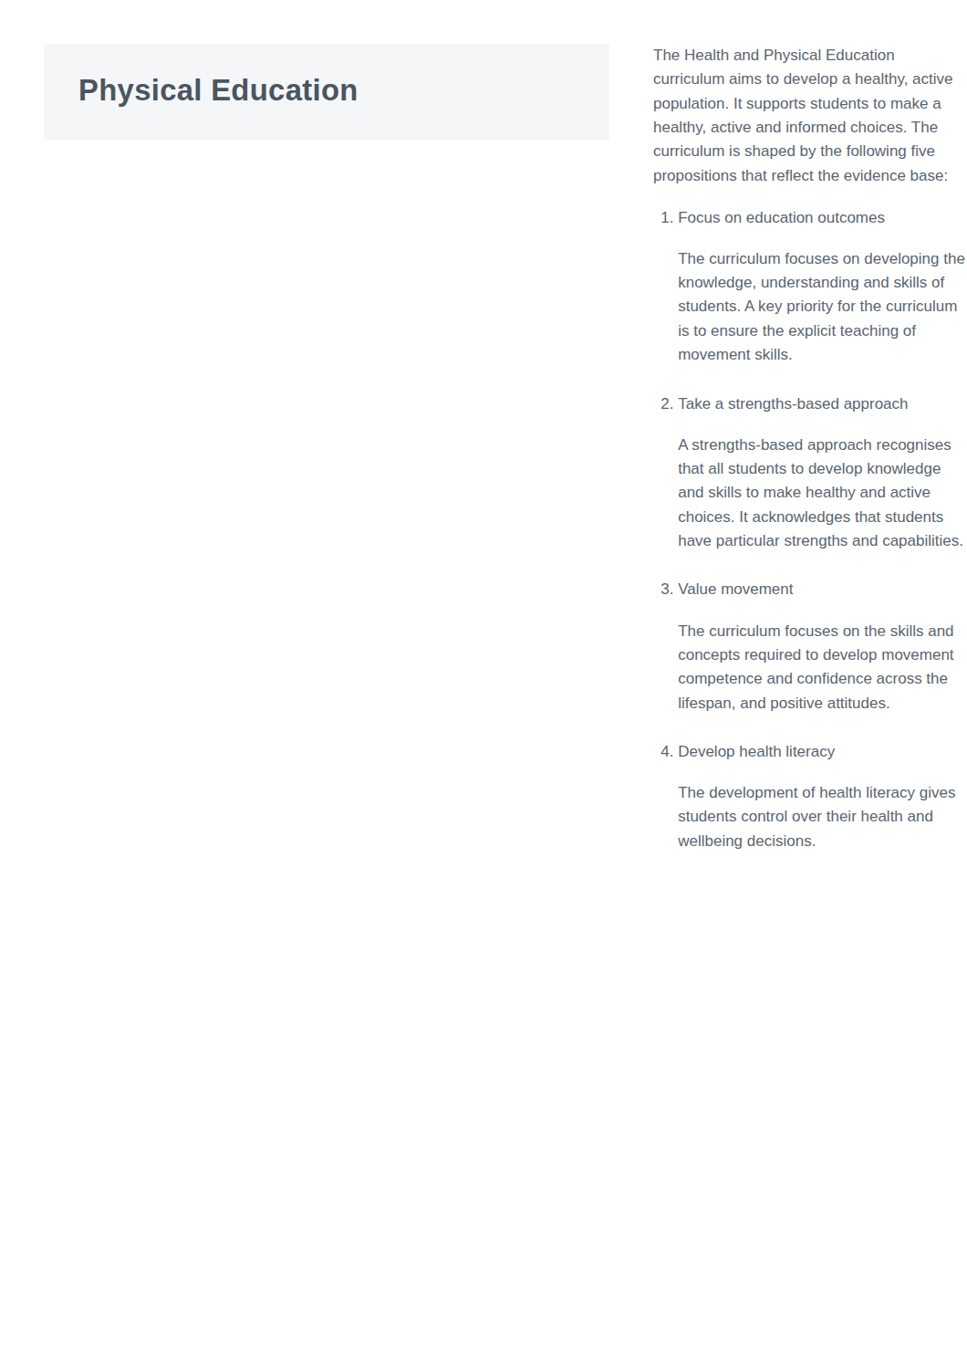Physical Education
The Health and Physical Education curriculum aims to develop a healthy, active population. It supports students to make a healthy, active and informed choices. The curriculum is shaped by the following five propositions that reflect the evidence base:
Focus on education outcomes
The curriculum focuses on developing the knowledge, understanding and skills of students. A key priority for the curriculum is to ensure the explicit teaching of movement skills.
Take a strengths-based approach
A strengths-based approach recognises that all students to develop knowledge and skills to make healthy and active choices. It acknowledges that students have particular strengths and capabilities.
Value movement
The curriculum focuses on the skills and concepts required to develop movement competence and confidence across the lifespan, and positive attitudes.
Develop health literacy
The development of health literacy gives students control over their health and wellbeing decisions.